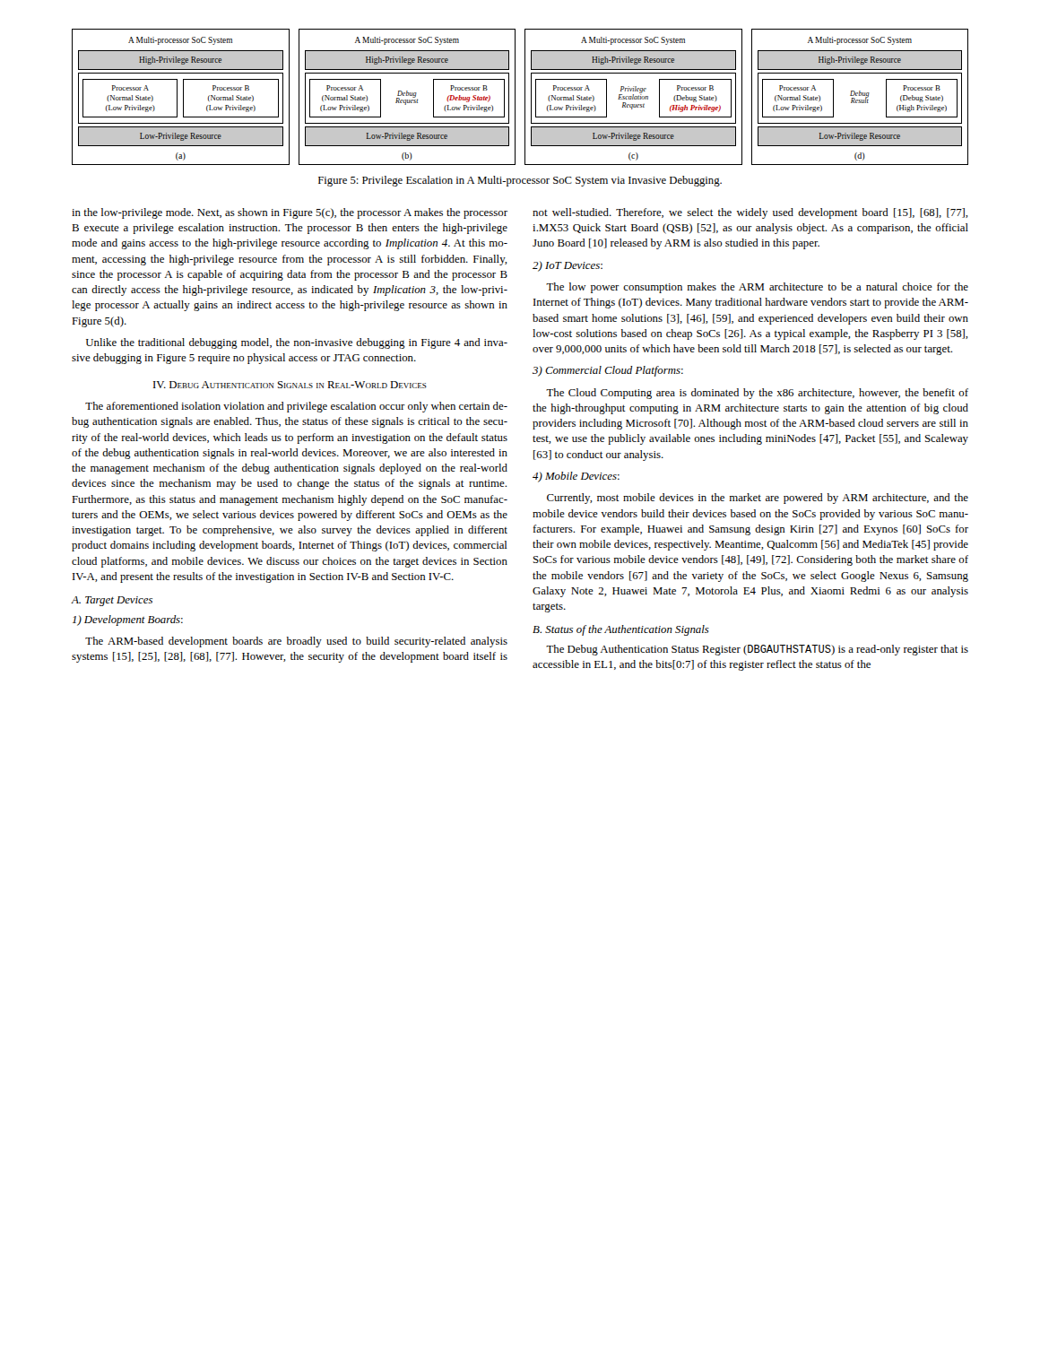A Multi-processor SoC System
High-Privilege Resource
Processor A
(Normal State)
(Low Privilege)
Processor B
(Normal State)
(Low Privilege)
Low-Privilege Resource
(a)
A Multi-processor SoC System
High-Privilege Resource
Processor A
(Normal State)
(Low Privilege)
Debug
Request
Processor B
(Debug State)
(Low Privilege)
Low-Privilege Resource
(b)
A Multi-processor SoC System
High-Privilege Resource
Processor A
(Normal State)
(Low Privilege)
Privilege
Escalation
Request
Processor B
(Debug State)
(High Privilege)
Low-Privilege Resource
(c)
A Multi-processor SoC System
High-Privilege Resource
Processor A
(Normal State)
(Low Privilege)
Debug
Result
Processor B
(Debug State)
(High Privilege)
Low-Privilege Resource
(d)
Figure 5: Privilege Escalation in A Multi-processor SoC System via Invasive Debugging.
in the low-privilege mode. Next, as shown in Figure 5(c), the processor A makes the processor B execute a privilege escalation instruction. The processor B then enters the high-privilege mode and gains access to the high-privilege resource according to Implication 4. At this moment, accessing the high-privilege resource from the processor A is still forbidden. Finally, since the processor A is capable of acquiring data from the processor B and the processor B can directly access the high-privilege resource, as indicated by Implication 3, the low-privilege processor A actually gains an indirect access to the high-privilege resource as shown in Figure 5(d).
Unlike the traditional debugging model, the non-invasive debugging in Figure 4 and invasive debugging in Figure 5 require no physical access or JTAG connection.
IV. Debug Authentication Signals in Real-World Devices
The aforementioned isolation violation and privilege escalation occur only when certain debug authentication signals are enabled. Thus, the status of these signals is critical to the security of the real-world devices, which leads us to perform an investigation on the default status of the debug authentication signals in real-world devices. Moreover, we are also interested in the management mechanism of the debug authentication signals deployed on the real-world devices since the mechanism may be used to change the status of the signals at runtime. Furthermore, as this status and management mechanism highly depend on the SoC manufacturers and the OEMs, we select various devices powered by different SoCs and OEMs as the investigation target. To be comprehensive, we also survey the devices applied in different product domains including development boards, Internet of Things (IoT) devices, commercial cloud platforms, and mobile devices. We discuss our choices on the target devices in Section IV-A, and present the results of the investigation in Section IV-B and Section IV-C.
A. Target Devices
1) Development Boards
:
The ARM-based development boards are broadly used to build security-related analysis systems [15], [25], [28], [68], [77]. However, the security of the development board itself is not well-studied. Therefore, we select the widely used development board [15], [68], [77], i.MX53 Quick Start Board (QSB) [52], as our analysis object. As a comparison, the official Juno Board [10] released by ARM is also studied in this paper.
2) IoT Devices
:
The low power consumption makes the ARM architecture to be a natural choice for the Internet of Things (IoT) devices. Many traditional hardware vendors start to provide the ARM-based smart home solutions [3], [46], [59], and experienced developers even build their own low-cost solutions based on cheap SoCs [26]. As a typical example, the Raspberry PI 3 [58], over 9,000,000 units of which have been sold till March 2018 [57], is selected as our target.
3) Commercial Cloud Platforms
:
The Cloud Computing area is dominated by the x86 architecture, however, the benefit of the high-throughput computing in ARM architecture starts to gain the attention of big cloud providers including Microsoft [70]. Although most of the ARM-based cloud servers are still in test, we use the publicly available ones including miniNodes [47], Packet [55], and Scaleway [63] to conduct our analysis.
4) Mobile Devices
:
Currently, most mobile devices in the market are powered by ARM architecture, and the mobile device vendors build their devices based on the SoCs provided by various SoC manufacturers. For example, Huawei and Samsung design Kirin [27] and Exynos [60] SoCs for their own mobile devices, respectively. Meantime, Qualcomm [56] and MediaTek [45] provide SoCs for various mobile device vendors [48], [49], [72]. Considering both the market share of the mobile vendors [67] and the variety of the SoCs, we select Google Nexus 6, Samsung Galaxy Note 2, Huawei Mate 7, Motorola E4 Plus, and Xiaomi Redmi 6 as our analysis targets.
B. Status of the Authentication Signals
The Debug Authentication Status Register (DBGAUTHSTATUS) is a read-only register that is accessible in EL1, and the bits[0:7] of this register reflect the status of the